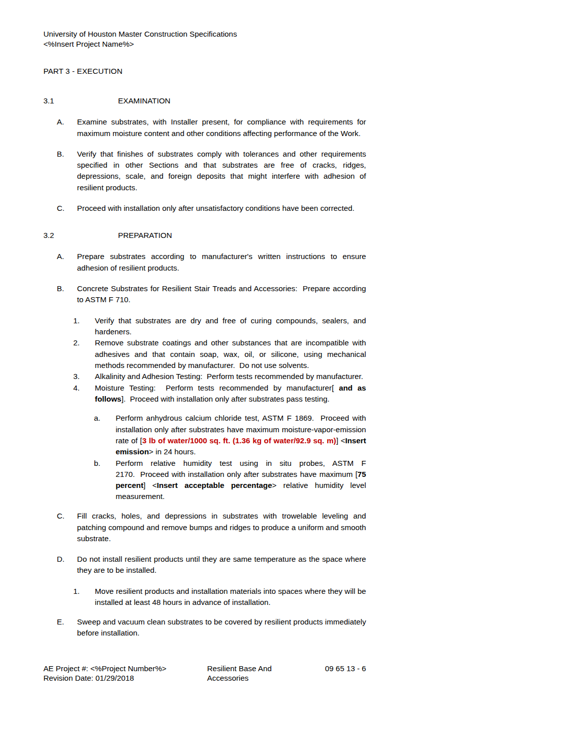University of Houston Master Construction Specifications
<%Insert Project Name%>
PART 3 - EXECUTION
3.1
EXAMINATION
A.
Examine substrates, with Installer present, for compliance with requirements for maximum moisture content and other conditions affecting performance of the Work.
B.
Verify that finishes of substrates comply with tolerances and other requirements specified in other Sections and that substrates are free of cracks, ridges, depressions, scale, and foreign deposits that might interfere with adhesion of resilient products.
C.
Proceed with installation only after unsatisfactory conditions have been corrected.
3.2
PREPARATION
A.
Prepare substrates according to manufacturer's written instructions to ensure adhesion of resilient products.
B.
Concrete Substrates for Resilient Stair Treads and Accessories: Prepare according to ASTM F 710.
1.
Verify that substrates are dry and free of curing compounds, sealers, and hardeners.
2.
Remove substrate coatings and other substances that are incompatible with adhesives and that contain soap, wax, oil, or silicone, using mechanical methods recommended by manufacturer. Do not use solvents.
3.
Alkalinity and Adhesion Testing: Perform tests recommended by manufacturer.
4.
Moisture Testing: Perform tests recommended by manufacturer[ and as follows]. Proceed with installation only after substrates pass testing.
a.
Perform anhydrous calcium chloride test, ASTM F 1869. Proceed with installation only after substrates have maximum moisture-vapor-emission rate of [3 lb of water/1000 sq. ft. (1.36 kg of water/92.9 sq. m)] <Insert emission> in 24 hours.
b.
Perform relative humidity test using in situ probes, ASTM F 2170. Proceed with installation only after substrates have maximum [75 percent] <Insert acceptable percentage> relative humidity level measurement.
C.
Fill cracks, holes, and depressions in substrates with trowelable leveling and patching compound and remove bumps and ridges to produce a uniform and smooth substrate.
D.
Do not install resilient products until they are same temperature as the space where they are to be installed.
1.
Move resilient products and installation materials into spaces where they will be installed at least 48 hours in advance of installation.
E.
Sweep and vacuum clean substrates to be covered by resilient products immediately before installation.
AE Project #: <%Project Number%>
Revision Date: 01/29/2018
Resilient Base And Accessories
09 65 13 - 6